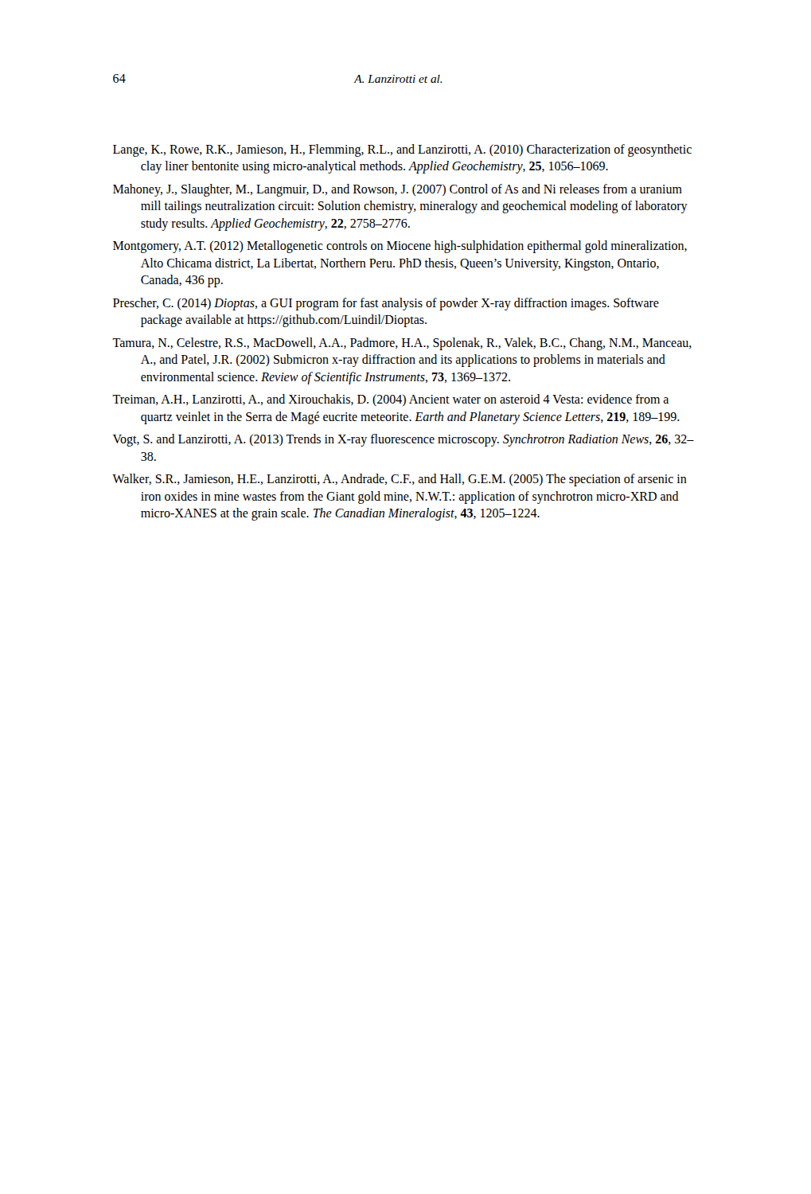64 A. Lanzirotti et al.
Lange, K., Rowe, R.K., Jamieson, H., Flemming, R.L., and Lanzirotti, A. (2010) Characterization of geosynthetic clay liner bentonite using micro-analytical methods. Applied Geochemistry, 25, 1056–1069.
Mahoney, J., Slaughter, M., Langmuir, D., and Rowson, J. (2007) Control of As and Ni releases from a uranium mill tailings neutralization circuit: Solution chemistry, mineralogy and geochemical modeling of laboratory study results. Applied Geochemistry, 22, 2758–2776.
Montgomery, A.T. (2012) Metallogenetic controls on Miocene high-sulphidation epithermal gold mineralization, Alto Chicama district, La Libertat, Northern Peru. PhD thesis, Queen’s University, Kingston, Ontario, Canada, 436 pp.
Prescher, C. (2014) Dioptas, a GUI program for fast analysis of powder X-ray diffraction images. Software package available at https://github.com/Luindil/Dioptas.
Tamura, N., Celestre, R.S., MacDowell, A.A., Padmore, H.A., Spolenak, R., Valek, B.C., Chang, N.M., Manceau, A., and Patel, J.R. (2002) Submicron x-ray diffraction and its applications to problems in materials and environmental science. Review of Scientific Instruments, 73, 1369–1372.
Treiman, A.H., Lanzirotti, A., and Xirouchakis, D. (2004) Ancient water on asteroid 4 Vesta: evidence from a quartz veinlet in the Serra de Magé eucrite meteorite. Earth and Planetary Science Letters, 219, 189–199.
Vogt, S. and Lanzirotti, A. (2013) Trends in X-ray fluorescence microscopy. Synchrotron Radiation News, 26, 32–38.
Walker, S.R., Jamieson, H.E., Lanzirotti, A., Andrade, C.F., and Hall, G.E.M. (2005) The speciation of arsenic in iron oxides in mine wastes from the Giant gold mine, N.W.T.: application of synchrotron micro-XRD and micro-XANES at the grain scale. The Canadian Mineralogist, 43, 1205–1224.